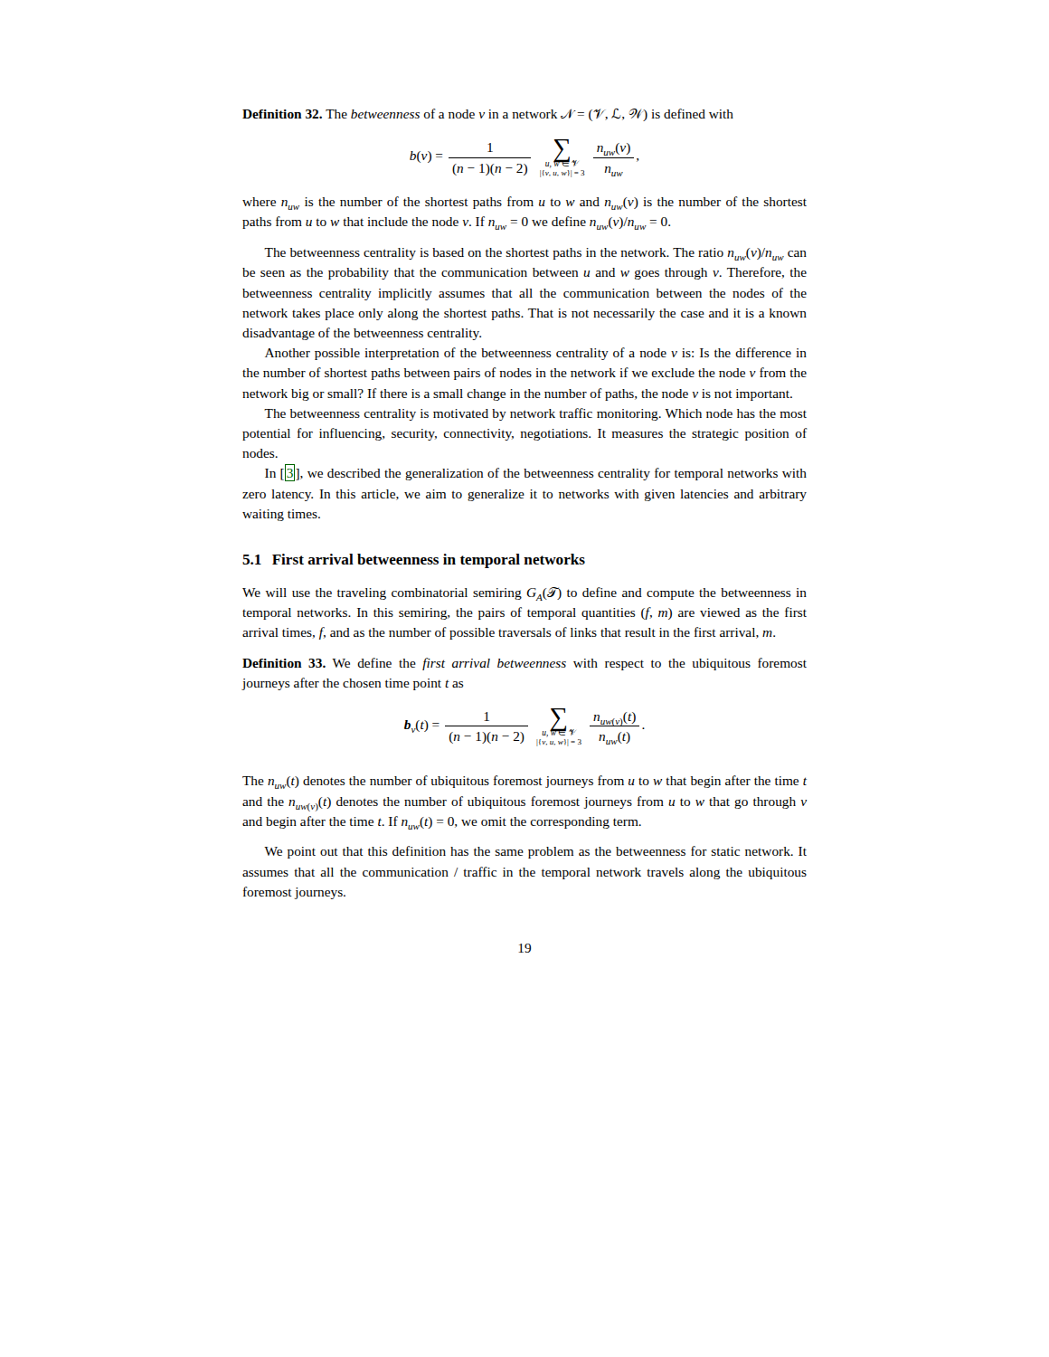Definition 32. The betweenness of a node v in a network 𝒩 = (𝒱, ℒ, 𝒲) is defined with
b(v) = 1 (n − 1)(n − 2) ∑ u, w ∈ 𝒱 |{v, u, w}| = 3 nuw(v) nuw ,
where nuw is the number of the shortest paths from u to w and nuw(v) is the number of the shortest paths from u to w that include the node v. If nuw = 0 we define nuw(v)/nuw = 0.
The betweenness centrality is based on the shortest paths in the network. The ratio nuw(v)/nuw can be seen as the probability that the communication between u and w goes through v. Therefore, the betweenness centrality implicitly assumes that all the communication between the nodes of the network takes place only along the shortest paths. That is not necessarily the case and it is a known disadvantage of the betweenness centrality.
Another possible interpretation of the betweenness centrality of a node v is: Is the difference in the number of shortest paths between pairs of nodes in the network if we exclude the node v from the network big or small? If there is a small change in the number of paths, the node v is not important.
The betweenness centrality is motivated by network traffic monitoring. Which node has the most potential for influencing, security, connectivity, negotiations. It measures the strategic position of nodes.
In [3], we described the generalization of the betweenness centrality for temporal networks with zero latency. In this article, we aim to generalize it to networks with given latencies and arbitrary waiting times.
5.1 First arrival betweenness in temporal networks
We will use the traveling combinatorial semiring GA(𝒯) to define and compute the betweenness in temporal networks. In this semiring, the pairs of temporal quantities (f, m) are viewed as the first arrival times, f, and as the number of possible traversals of links that result in the first arrival, m.
Definition 33. We define the first arrival betweenness with respect to the ubiquitous foremost journeys after the chosen time point t as
bv(t) = 1 (n − 1)(n − 2) ∑ u, w ∈ 𝒱 |{v, u, w}| = 3 nuw(v)(t) nuw(t) .
The nuw(t) denotes the number of ubiquitous foremost journeys from u to w that begin after the time t and the nuw(v)(t) denotes the number of ubiquitous foremost journeys from u to w that go through v and begin after the time t. If nuw(t) = 0, we omit the corresponding term.
We point out that this definition has the same problem as the betweenness for static network. It assumes that all the communication / traffic in the temporal network travels along the ubiquitous foremost journeys.
19